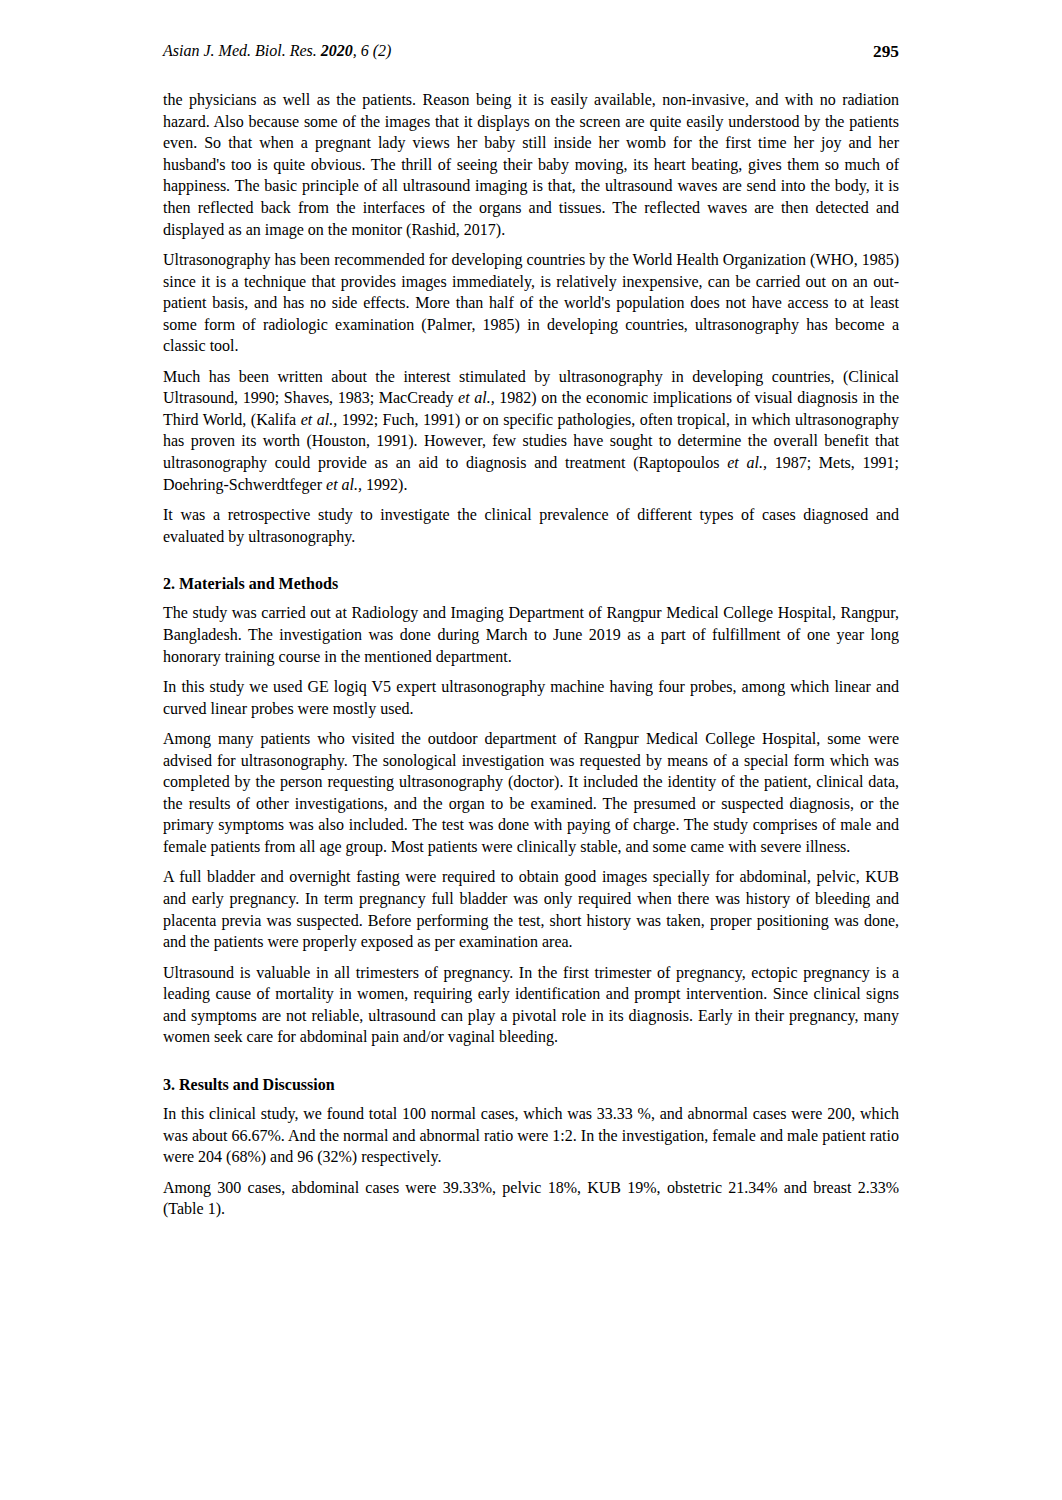Asian J. Med. Biol. Res. 2020, 6 (2)
295
the physicians as well as the patients. Reason being it is easily available, non-invasive, and with no radiation hazard. Also because some of the images that it displays on the screen are quite easily understood by the patients even. So that when a pregnant lady views her baby still inside her womb for the first time her joy and her husband's too is quite obvious. The thrill of seeing their baby moving, its heart beating, gives them so much of happiness. The basic principle of all ultrasound imaging is that, the ultrasound waves are send into the body, it is then reflected back from the interfaces of the organs and tissues. The reflected waves are then detected and displayed as an image on the monitor (Rashid, 2017).
Ultrasonography has been recommended for developing countries by the World Health Organization (WHO, 1985) since it is a technique that provides images immediately, is relatively inexpensive, can be carried out on an out-patient basis, and has no side effects. More than half of the world's population does not have access to at least some form of radiologic examination (Palmer, 1985) in developing countries, ultrasonography has become a classic tool.
Much has been written about the interest stimulated by ultrasonography in developing countries, (Clinical Ultrasound, 1990; Shaves, 1983; MacCready et al., 1982) on the economic implications of visual diagnosis in the Third World, (Kalifa et al., 1992; Fuch, 1991) or on specific pathologies, often tropical, in which ultrasonography has proven its worth (Houston, 1991). However, few studies have sought to determine the overall benefit that ultrasonography could provide as an aid to diagnosis and treatment (Raptopoulos et al., 1987; Mets, 1991; Doehring-Schwerdtfeger et al., 1992).
It was a retrospective study to investigate the clinical prevalence of different types of cases diagnosed and evaluated by ultrasonography.
2. Materials and Methods
The study was carried out at Radiology and Imaging Department of Rangpur Medical College Hospital, Rangpur, Bangladesh. The investigation was done during March to June 2019 as a part of fulfillment of one year long honorary training course in the mentioned department.
In this study we used GE logiq V5 expert ultrasonography machine having four probes, among which linear and curved linear probes were mostly used.
Among many patients who visited the outdoor department of Rangpur Medical College Hospital, some were advised for ultrasonography. The sonological investigation was requested by means of a special form which was completed by the person requesting ultrasonography (doctor). It included the identity of the patient, clinical data, the results of other investigations, and the organ to be examined. The presumed or suspected diagnosis, or the primary symptoms was also included. The test was done with paying of charge. The study comprises of male and female patients from all age group. Most patients were clinically stable, and some came with severe illness.
A full bladder and overnight fasting were required to obtain good images specially for abdominal, pelvic, KUB and early pregnancy. In term pregnancy full bladder was only required when there was history of bleeding and placenta previa was suspected. Before performing the test, short history was taken, proper positioning was done, and the patients were properly exposed as per examination area.
Ultrasound is valuable in all trimesters of pregnancy. In the first trimester of pregnancy, ectopic pregnancy is a leading cause of mortality in women, requiring early identification and prompt intervention. Since clinical signs and symptoms are not reliable, ultrasound can play a pivotal role in its diagnosis. Early in their pregnancy, many women seek care for abdominal pain and/or vaginal bleeding.
3. Results and Discussion
In this clinical study, we found total 100 normal cases, which was 33.33 %, and abnormal cases were 200, which was about 66.67%. And the normal and abnormal ratio were 1:2. In the investigation, female and male patient ratio were 204 (68%) and 96 (32%) respectively.
Among 300 cases, abdominal cases were 39.33%, pelvic 18%, KUB 19%, obstetric 21.34% and breast 2.33% (Table 1).